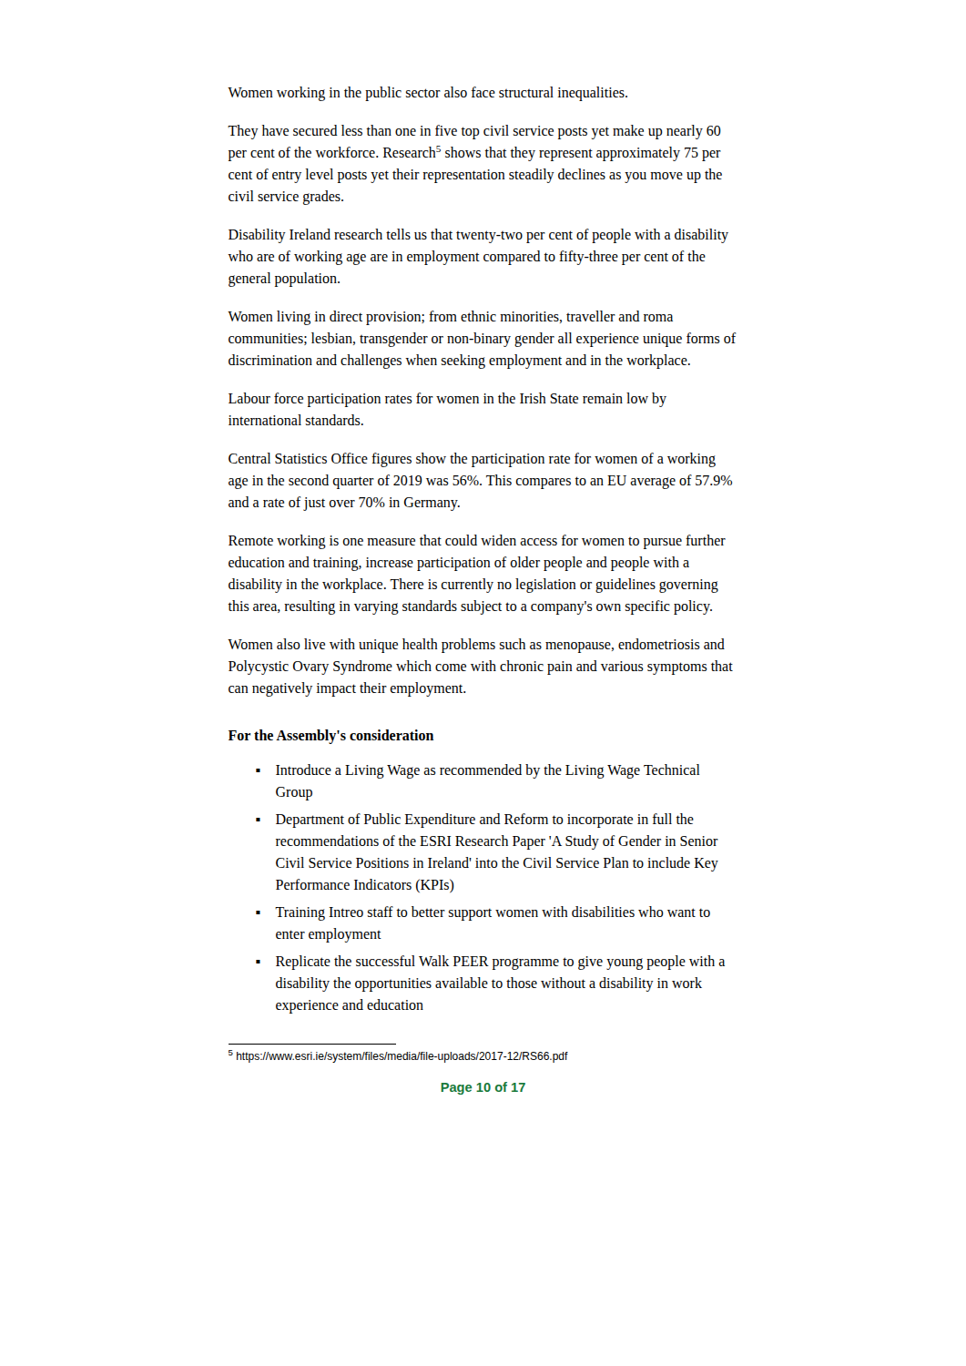Women working in the public sector also face structural inequalities.
They have secured less than one in five top civil service posts yet make up nearly 60 per cent of the workforce. Research5 shows that they represent approximately 75 per cent of entry level posts yet their representation steadily declines as you move up the civil service grades.
Disability Ireland research tells us that twenty-two per cent of people with a disability who are of working age are in employment compared to fifty-three per cent of the general population.
Women living in direct provision; from ethnic minorities, traveller and roma communities; lesbian, transgender or non-binary gender all experience unique forms of discrimination and challenges when seeking employment and in the workplace.
Labour force participation rates for women in the Irish State remain low by international standards.
Central Statistics Office figures show the participation rate for women of a working age in the second quarter of 2019 was 56%. This compares to an EU average of 57.9% and a rate of just over 70% in Germany.
Remote working is one measure that could widen access for women to pursue further education and training, increase participation of older people and people with a disability in the workplace. There is currently no legislation or guidelines governing this area, resulting in varying standards subject to a company's own specific policy.
Women also live with unique health problems such as menopause, endometriosis and Polycystic Ovary Syndrome which come with chronic pain and various symptoms that can negatively impact their employment.
For the Assembly's consideration
Introduce a Living Wage as recommended by the Living Wage Technical Group
Department of Public Expenditure and Reform to incorporate in full the recommendations of the ESRI Research Paper 'A Study of Gender in Senior Civil Service Positions in Ireland' into the Civil Service Plan to include Key Performance Indicators (KPIs)
Training Intreo staff to better support women with disabilities who want to enter employment
Replicate the successful Walk PEER programme to give young people with a disability the opportunities available to those without a disability in work experience and education
5 https://www.esri.ie/system/files/media/file-uploads/2017-12/RS66.pdf
Page 10 of 17